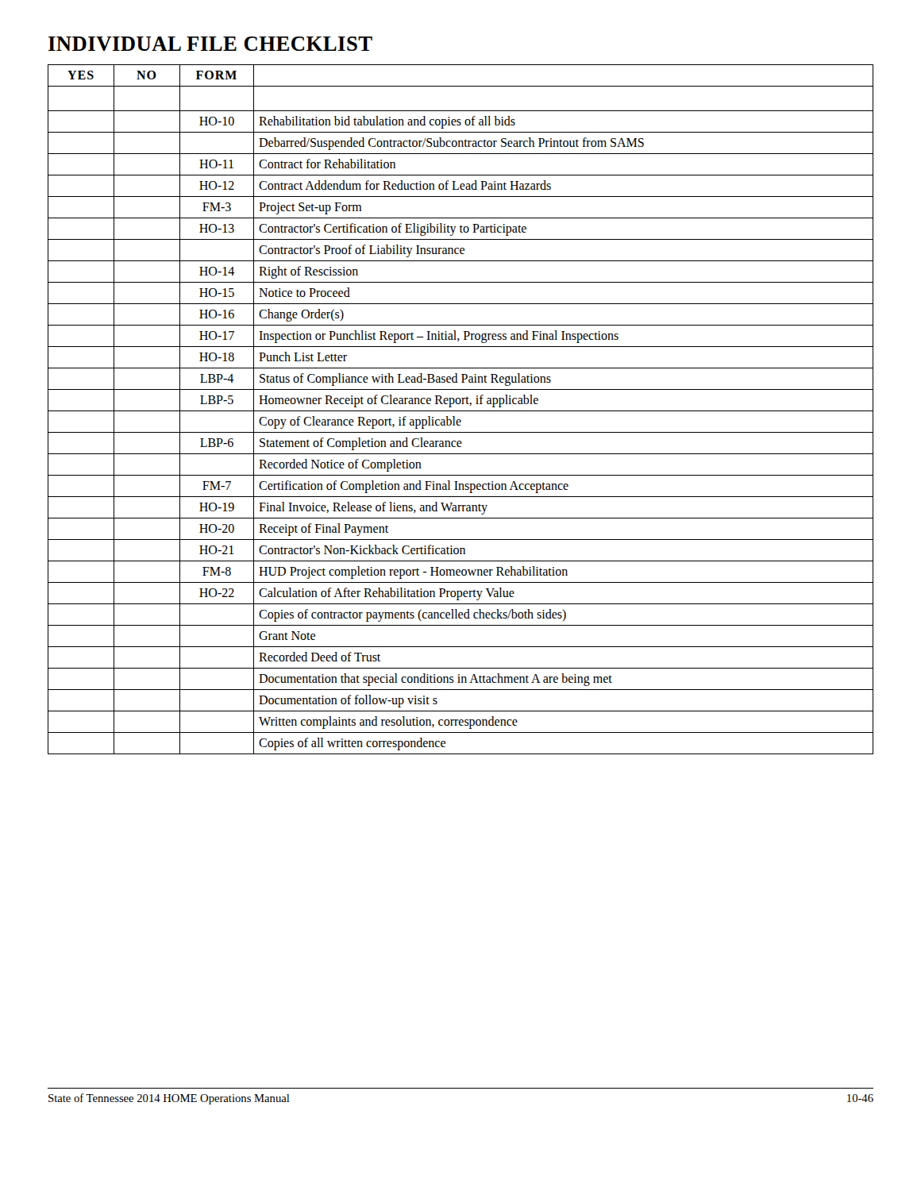INDIVIDUAL FILE CHECKLIST
| YES | NO | FORM | |
| --- | --- | --- | --- |
| | | HO-10 | Rehabilitation bid tabulation and copies of all bids |
| | | | Debarred/Suspended Contractor/Subcontractor Search Printout from SAMS |
| | | HO-11 | Contract for Rehabilitation |
| | | HO-12 | Contract Addendum for Reduction of Lead Paint Hazards |
| | | FM-3 | Project Set-up Form |
| | | HO-13 | Contractor's Certification of Eligibility to Participate |
| | | | Contractor's Proof of Liability Insurance |
| | | HO-14 | Right of Rescission |
| | | HO-15 | Notice to Proceed |
| | | HO-16 | Change Order(s) |
| | | HO-17 | Inspection or Punchlist Report – Initial, Progress and Final Inspections |
| | | HO-18 | Punch List Letter |
| | | LBP-4 | Status of Compliance with Lead-Based Paint Regulations |
| | | LBP-5 | Homeowner Receipt of Clearance Report, if applicable |
| | | | Copy of Clearance Report, if applicable |
| | | LBP-6 | Statement of Completion and Clearance |
| | | | Recorded Notice of Completion |
| | | FM-7 | Certification of Completion and Final Inspection Acceptance |
| | | HO-19 | Final Invoice, Release of liens, and Warranty |
| | | HO-20 | Receipt of Final Payment |
| | | HO-21 | Contractor's Non-Kickback Certification |
| | | FM-8 | HUD Project completion report - Homeowner Rehabilitation |
| | | HO-22 | Calculation of After Rehabilitation Property Value |
| | | | Copies of contractor payments (cancelled checks/both sides) |
| | | | Grant Note |
| | | | Recorded Deed of Trust |
| | | | Documentation that special conditions in Attachment A are being met |
| | | | Documentation of follow-up visit s |
| | | | Written complaints and resolution, correspondence |
| | | | Copies of all written correspondence |
State of Tennessee 2014 HOME Operations Manual 10-46